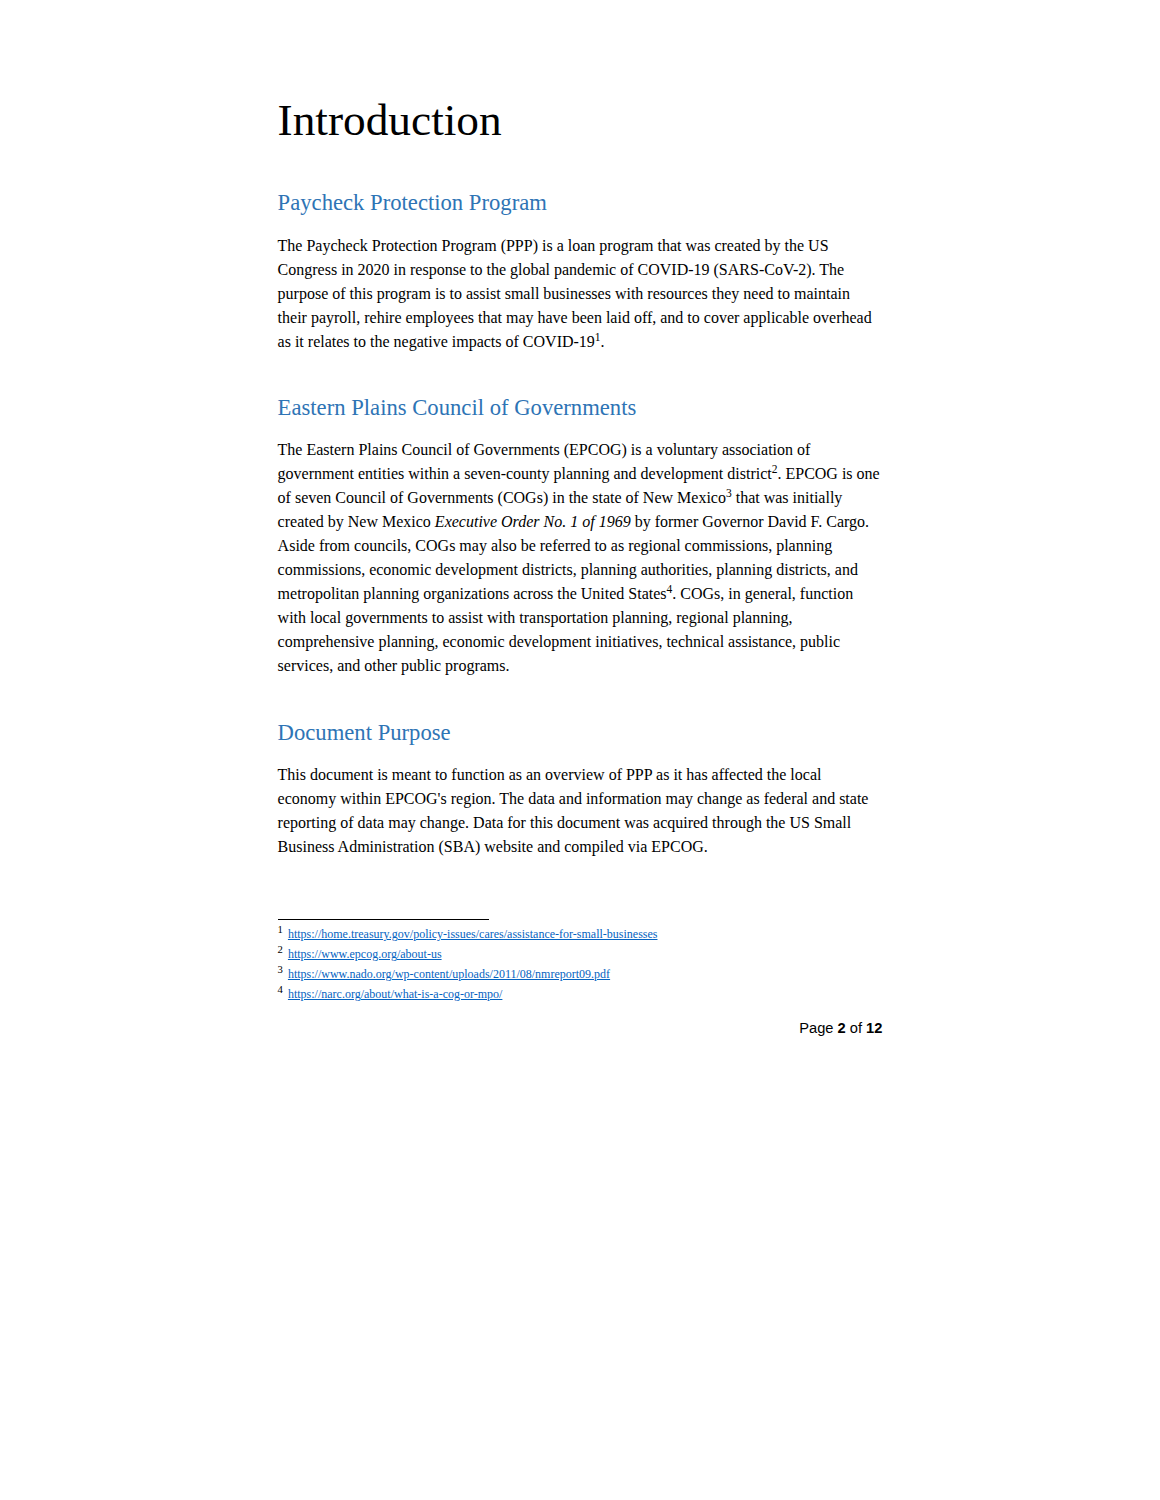Introduction
Paycheck Protection Program
The Paycheck Protection Program (PPP) is a loan program that was created by the US Congress in 2020 in response to the global pandemic of COVID-19 (SARS-CoV-2). The purpose of this program is to assist small businesses with resources they need to maintain their payroll, rehire employees that may have been laid off, and to cover applicable overhead as it relates to the negative impacts of COVID-191.
Eastern Plains Council of Governments
The Eastern Plains Council of Governments (EPCOG) is a voluntary association of government entities within a seven-county planning and development district2. EPCOG is one of seven Council of Governments (COGs) in the state of New Mexico3 that was initially created by New Mexico Executive Order No. 1 of 1969 by former Governor David F. Cargo. Aside from councils, COGs may also be referred to as regional commissions, planning commissions, economic development districts, planning authorities, planning districts, and metropolitan planning organizations across the United States4. COGs, in general, function with local governments to assist with transportation planning, regional planning, comprehensive planning, economic development initiatives, technical assistance, public services, and other public programs.
Document Purpose
This document is meant to function as an overview of PPP as it has affected the local economy within EPCOG's region. The data and information may change as federal and state reporting of data may change. Data for this document was acquired through the US Small Business Administration (SBA) website and compiled via EPCOG.
1 https://home.treasury.gov/policy-issues/cares/assistance-for-small-businesses
2 https://www.epcog.org/about-us
3 https://www.nado.org/wp-content/uploads/2011/08/nmreport09.pdf
4 https://narc.org/about/what-is-a-cog-or-mpo/
Page 2 of 12